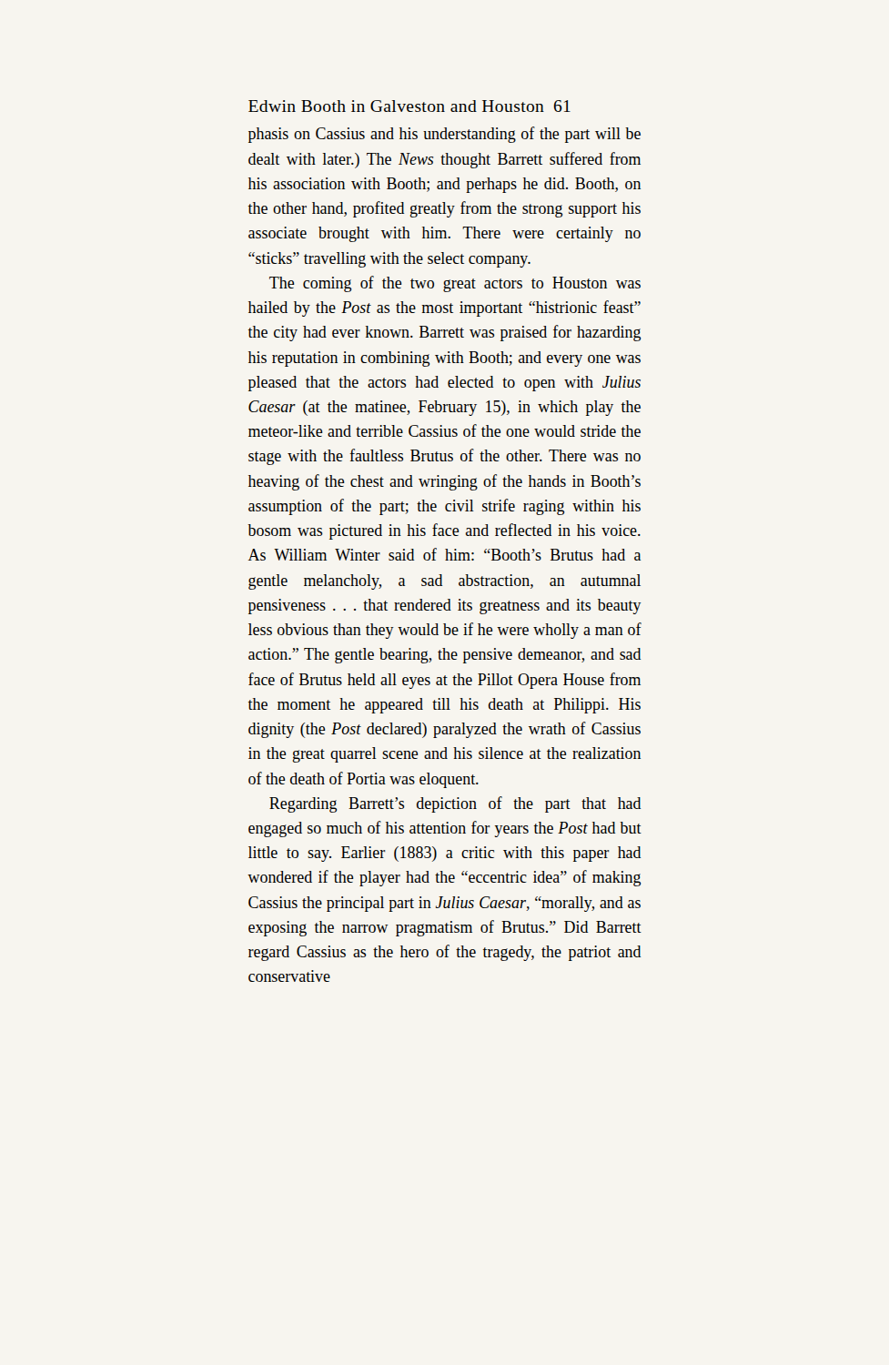Edwin Booth in Galveston and Houston 61
phasis on Cassius and his understanding of the part will be dealt with later.) The News thought Barrett suffered from his association with Booth; and perhaps he did. Booth, on the other hand, profited greatly from the strong support his associate brought with him. There were certainly no “sticks” travelling with the select company.
The coming of the two great actors to Houston was hailed by the Post as the most important “histrionic feast” the city had ever known. Barrett was praised for hazarding his reputation in combining with Booth; and every one was pleased that the actors had elected to open with Julius Caesar (at the matinee, February 15), in which play the meteor-like and terrible Cassius of the one would stride the stage with the faultless Brutus of the other. There was no heaving of the chest and wringing of the hands in Booth’s assumption of the part; the civil strife raging within his bosom was pictured in his face and reflected in his voice. As William Winter said of him: “Booth’s Brutus had a gentle melancholy, a sad abstraction, an autumnal pensiveness . . . that rendered its greatness and its beauty less obvious than they would be if he were wholly a man of action.” The gentle bearing, the pensive demeanor, and sad face of Brutus held all eyes at the Pillot Opera House from the moment he appeared till his death at Philippi. His dignity (the Post declared) paralyzed the wrath of Cassius in the great quarrel scene and his silence at the realization of the death of Portia was eloquent.
Regarding Barrett’s depiction of the part that had engaged so much of his attention for years the Post had but little to say. Earlier (1883) a critic with this paper had wondered if the player had the “eccentric idea” of making Cassius the principal part in Julius Caesar, “morally, and as exposing the narrow pragmatism of Brutus.” Did Barrett regard Cassius as the hero of the tragedy, the patriot and conservative